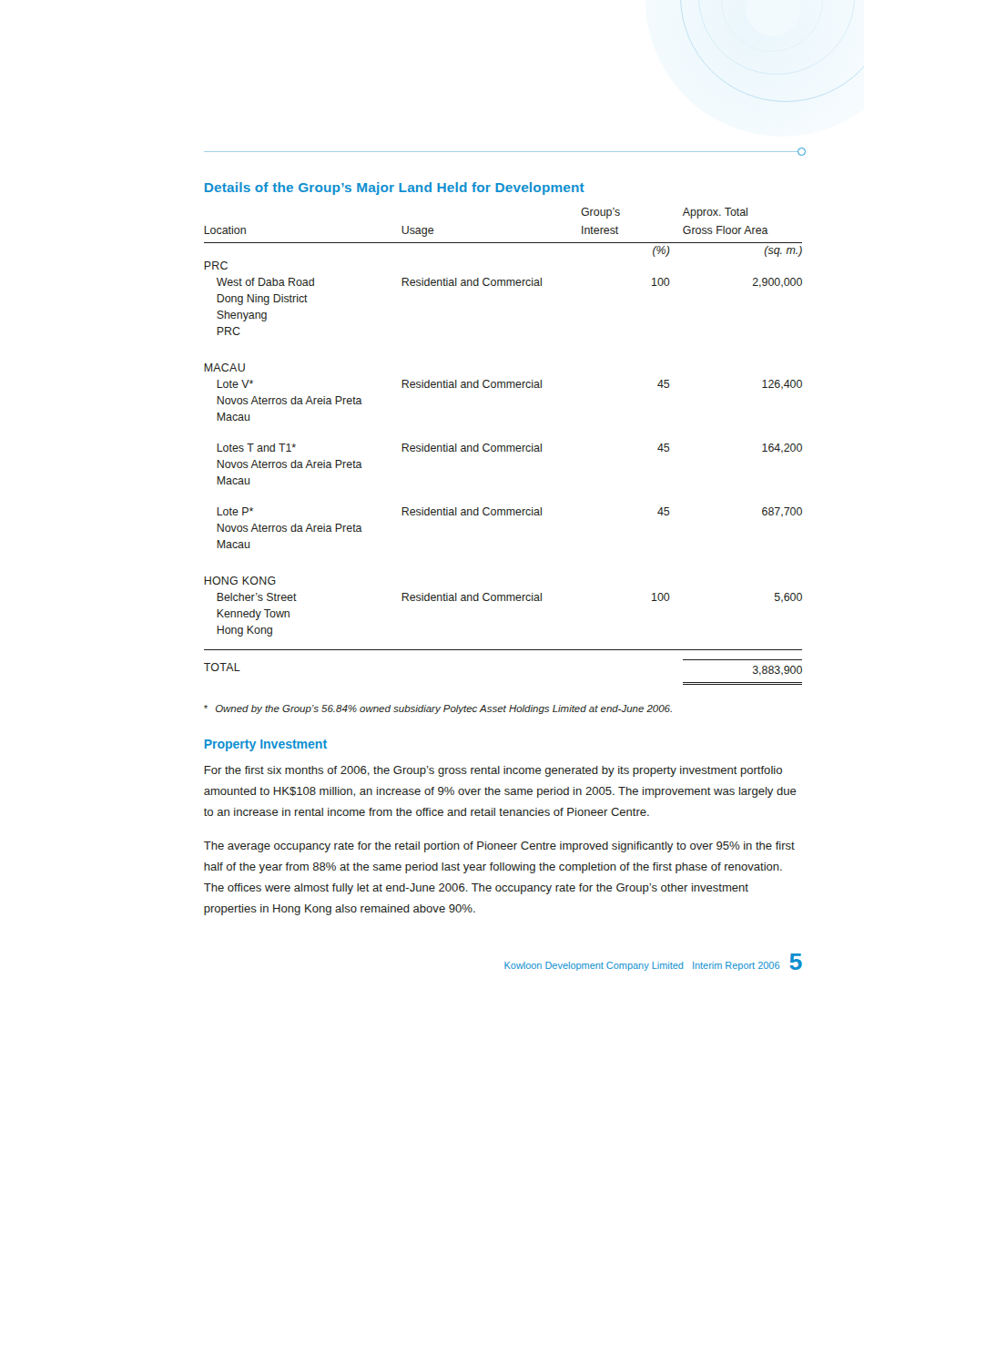Details of the Group’s Major Land Held for Development
| | | Group’s | Approx. Total |
| --- | --- | --- | --- |
| Location | Usage | Interest | Gross Floor Area |
| | | (%) | (sq. m.) |
| PRC | | | |
| West of Daba Road | Residential and Commercial | 100 | 2,900,000 |
| Dong Ning District | | | |
| Shenyang | | | |
| PRC | | | |
| MACAU | | | |
| Lote V* | Residential and Commercial | 45 | 126,400 |
| Novos Aterros da Areia Preta | | | |
| Macau | | | |
| Lotes T and T1* | Residential and Commercial | 45 | 164,200 |
| Novos Aterros da Areia Preta | | | |
| Macau | | | |
| Lote P* | Residential and Commercial | 45 | 687,700 |
| Novos Aterros da Areia Preta | | | |
| Macau | | | |
| HONG KONG | | | |
| Belcher’s Street | Residential and Commercial | 100 | 5,600 |
| Kennedy Town | | | |
| Hong Kong | | | |
| TOTAL | | | 3,883,900 |
*Owned by the Group’s 56.84% owned subsidiary Polytec Asset Holdings Limited at end-June 2006.
Property Investment
For the first six months of 2006, the Group’s gross rental income generated by its property investment portfolio amounted to HK$108 million, an increase of 9% over the same period in 2005. The improvement was largely due to an increase in rental income from the office and retail tenancies of Pioneer Centre.
The average occupancy rate for the retail portion of Pioneer Centre improved significantly to over 95% in the first half of the year from 88% at the same period last year following the completion of the first phase of renovation. The offices were almost fully let at end-June 2006. The occupancy rate for the Group’s other investment properties in Hong Kong also remained above 90%.
Kowloon Development Company Limited Interim Report 2006
5